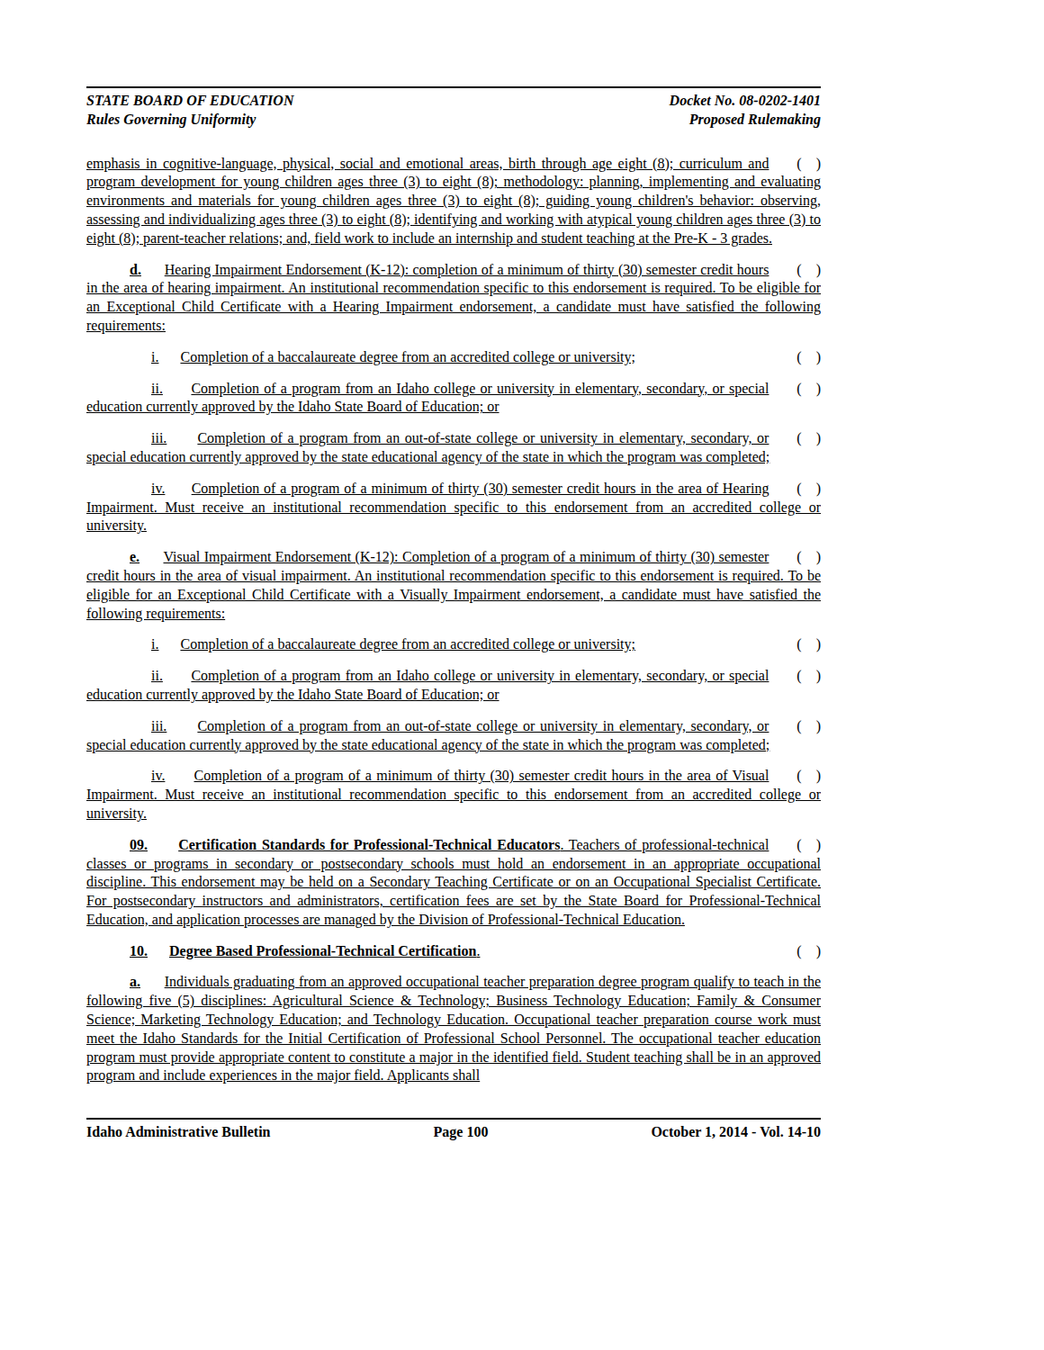STATE BOARD OF EDUCATION
Rules Governing Uniformity
Docket No. 08-0202-1401
Proposed Rulemaking
( ) emphasis in cognitive-language, physical, social and emotional areas, birth through age eight (8); curriculum and program development for young children ages three (3) to eight (8); methodology: planning, implementing and evaluating environments and materials for young children ages three (3) to eight (8); guiding young children's behavior: observing, assessing and individualizing ages three (3) to eight (8); identifying and working with atypical young children ages three (3) to eight (8); parent-teacher relations; and, field work to include an internship and student teaching at the Pre-K - 3 grades.
( ) d. Hearing Impairment Endorsement (K-12): completion of a minimum of thirty (30) semester credit hours in the area of hearing impairment. An institutional recommendation specific to this endorsement is required. To be eligible for an Exceptional Child Certificate with a Hearing Impairment endorsement, a candidate must have satisfied the following requirements:
( ) i. Completion of a baccalaureate degree from an accredited college or university;
( ) ii. Completion of a program from an Idaho college or university in elementary, secondary, or special education currently approved by the Idaho State Board of Education; or
( ) iii. Completion of a program from an out-of-state college or university in elementary, secondary, or special education currently approved by the state educational agency of the state in which the program was completed;
( ) iv. Completion of a program of a minimum of thirty (30) semester credit hours in the area of Hearing Impairment. Must receive an institutional recommendation specific to this endorsement from an accredited college or university.
( ) e. Visual Impairment Endorsement (K-12): Completion of a program of a minimum of thirty (30) semester credit hours in the area of visual impairment. An institutional recommendation specific to this endorsement is required. To be eligible for an Exceptional Child Certificate with a Visually Impairment endorsement, a candidate must have satisfied the following requirements:
( ) i. Completion of a baccalaureate degree from an accredited college or university;
( ) ii. Completion of a program from an Idaho college or university in elementary, secondary, or special education currently approved by the Idaho State Board of Education; or
( ) iii. Completion of a program from an out-of-state college or university in elementary, secondary, or special education currently approved by the state educational agency of the state in which the program was completed;
( ) iv. Completion of a program of a minimum of thirty (30) semester credit hours in the area of Visual Impairment. Must receive an institutional recommendation specific to this endorsement from an accredited college or university.
( ) 09. Certification Standards for Professional-Technical Educators. Teachers of professional-technical classes or programs in secondary or postsecondary schools must hold an endorsement in an appropriate occupational discipline. This endorsement may be held on a Secondary Teaching Certificate or on an Occupational Specialist Certificate. For postsecondary instructors and administrators, certification fees are set by the State Board for Professional-Technical Education, and application processes are managed by the Division of Professional-Technical Education.
( ) 10. Degree Based Professional-Technical Certification.
a. Individuals graduating from an approved occupational teacher preparation degree program qualify to teach in the following five (5) disciplines: Agricultural Science & Technology; Business Technology Education; Family & Consumer Science; Marketing Technology Education; and Technology Education. Occupational teacher preparation course work must meet the Idaho Standards for the Initial Certification of Professional School Personnel. The occupational teacher education program must provide appropriate content to constitute a major in the identified field. Student teaching shall be in an approved program and include experiences in the major field. Applicants shall
Idaho Administrative Bulletin
October 1, 2014 - Vol. 14-10
Page 100